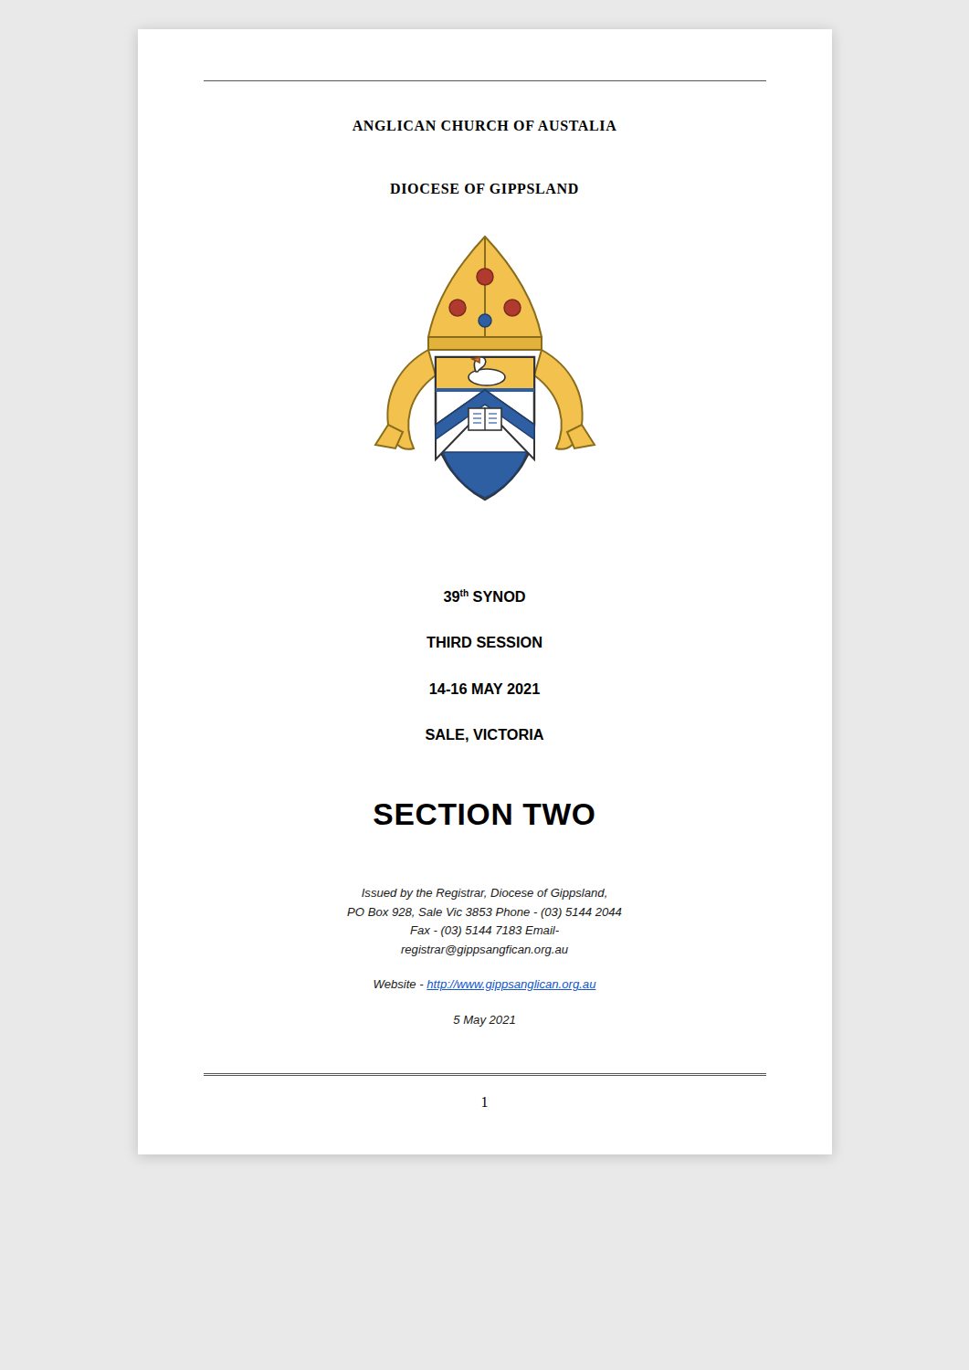ANGLICAN CHURCH OF AUSTALIA
DIOCESE OF GIPPSLAND
39th SYNOD
THIRD SESSION
14-16 MAY 2021
SALE, VICTORIA
SECTION TWO
Issued by the Registrar, Diocese of Gippsland,
PO Box 928, Sale Vic 3853 Phone - (03) 5144 2044
Fax - (03) 5144 7183 Email-
registrar@gippsangfican.org.au
Website - http://www.gippsanglican.org.au
5 May 2021
1